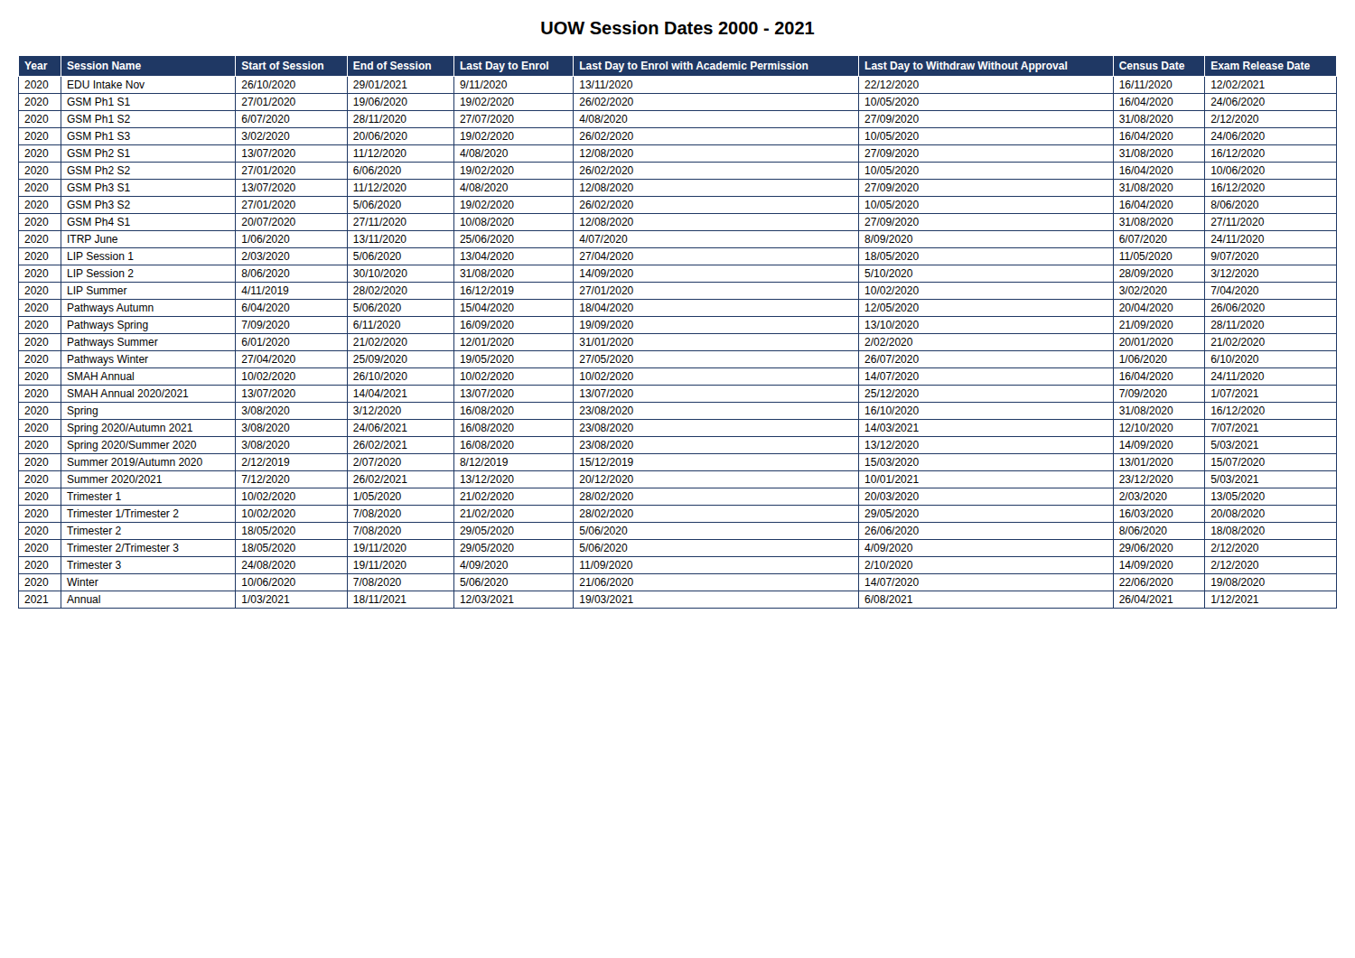UOW Session Dates 2000 - 2021
| Year | Session Name | Start of Session | End of Session | Last Day to Enrol | Last Day to Enrol with Academic Permission | Last Day to Withdraw Without Approval | Census Date | Exam Release Date |
| --- | --- | --- | --- | --- | --- | --- | --- | --- |
| 2020 | EDU Intake Nov | 26/10/2020 | 29/01/2021 | 9/11/2020 | 13/11/2020 | 22/12/2020 | 16/11/2020 | 12/02/2021 |
| 2020 | GSM Ph1 S1 | 27/01/2020 | 19/06/2020 | 19/02/2020 | 26/02/2020 | 10/05/2020 | 16/04/2020 | 24/06/2020 |
| 2020 | GSM Ph1 S2 | 6/07/2020 | 28/11/2020 | 27/07/2020 | 4/08/2020 | 27/09/2020 | 31/08/2020 | 2/12/2020 |
| 2020 | GSM Ph1 S3 | 3/02/2020 | 20/06/2020 | 19/02/2020 | 26/02/2020 | 10/05/2020 | 16/04/2020 | 24/06/2020 |
| 2020 | GSM Ph2 S1 | 13/07/2020 | 11/12/2020 | 4/08/2020 | 12/08/2020 | 27/09/2020 | 31/08/2020 | 16/12/2020 |
| 2020 | GSM Ph2 S2 | 27/01/2020 | 6/06/2020 | 19/02/2020 | 26/02/2020 | 10/05/2020 | 16/04/2020 | 10/06/2020 |
| 2020 | GSM Ph3 S1 | 13/07/2020 | 11/12/2020 | 4/08/2020 | 12/08/2020 | 27/09/2020 | 31/08/2020 | 16/12/2020 |
| 2020 | GSM Ph3 S2 | 27/01/2020 | 5/06/2020 | 19/02/2020 | 26/02/2020 | 10/05/2020 | 16/04/2020 | 8/06/2020 |
| 2020 | GSM Ph4 S1 | 20/07/2020 | 27/11/2020 | 10/08/2020 | 12/08/2020 | 27/09/2020 | 31/08/2020 | 27/11/2020 |
| 2020 | ITRP June | 1/06/2020 | 13/11/2020 | 25/06/2020 | 4/07/2020 | 8/09/2020 | 6/07/2020 | 24/11/2020 |
| 2020 | LIP Session 1 | 2/03/2020 | 5/06/2020 | 13/04/2020 | 27/04/2020 | 18/05/2020 | 11/05/2020 | 9/07/2020 |
| 2020 | LIP Session 2 | 8/06/2020 | 30/10/2020 | 31/08/2020 | 14/09/2020 | 5/10/2020 | 28/09/2020 | 3/12/2020 |
| 2020 | LIP Summer | 4/11/2019 | 28/02/2020 | 16/12/2019 | 27/01/2020 | 10/02/2020 | 3/02/2020 | 7/04/2020 |
| 2020 | Pathways Autumn | 6/04/2020 | 5/06/2020 | 15/04/2020 | 18/04/2020 | 12/05/2020 | 20/04/2020 | 26/06/2020 |
| 2020 | Pathways Spring | 7/09/2020 | 6/11/2020 | 16/09/2020 | 19/09/2020 | 13/10/2020 | 21/09/2020 | 28/11/2020 |
| 2020 | Pathways Summer | 6/01/2020 | 21/02/2020 | 12/01/2020 | 31/01/2020 | 2/02/2020 | 20/01/2020 | 21/02/2020 |
| 2020 | Pathways Winter | 27/04/2020 | 25/09/2020 | 19/05/2020 | 27/05/2020 | 26/07/2020 | 1/06/2020 | 6/10/2020 |
| 2020 | SMAH Annual | 10/02/2020 | 26/10/2020 | 10/02/2020 | 10/02/2020 | 14/07/2020 | 16/04/2020 | 24/11/2020 |
| 2020 | SMAH Annual 2020/2021 | 13/07/2020 | 14/04/2021 | 13/07/2020 | 13/07/2020 | 25/12/2020 | 7/09/2020 | 1/07/2021 |
| 2020 | Spring | 3/08/2020 | 3/12/2020 | 16/08/2020 | 23/08/2020 | 16/10/2020 | 31/08/2020 | 16/12/2020 |
| 2020 | Spring 2020/Autumn 2021 | 3/08/2020 | 24/06/2021 | 16/08/2020 | 23/08/2020 | 14/03/2021 | 12/10/2020 | 7/07/2021 |
| 2020 | Spring 2020/Summer 2020 | 3/08/2020 | 26/02/2021 | 16/08/2020 | 23/08/2020 | 13/12/2020 | 14/09/2020 | 5/03/2021 |
| 2020 | Summer 2019/Autumn 2020 | 2/12/2019 | 2/07/2020 | 8/12/2019 | 15/12/2019 | 15/03/2020 | 13/01/2020 | 15/07/2020 |
| 2020 | Summer 2020/2021 | 7/12/2020 | 26/02/2021 | 13/12/2020 | 20/12/2020 | 10/01/2021 | 23/12/2020 | 5/03/2021 |
| 2020 | Trimester 1 | 10/02/2020 | 1/05/2020 | 21/02/2020 | 28/02/2020 | 20/03/2020 | 2/03/2020 | 13/05/2020 |
| 2020 | Trimester 1/Trimester 2 | 10/02/2020 | 7/08/2020 | 21/02/2020 | 28/02/2020 | 29/05/2020 | 16/03/2020 | 20/08/2020 |
| 2020 | Trimester 2 | 18/05/2020 | 7/08/2020 | 29/05/2020 | 5/06/2020 | 26/06/2020 | 8/06/2020 | 18/08/2020 |
| 2020 | Trimester 2/Trimester 3 | 18/05/2020 | 19/11/2020 | 29/05/2020 | 5/06/2020 | 4/09/2020 | 29/06/2020 | 2/12/2020 |
| 2020 | Trimester 3 | 24/08/2020 | 19/11/2020 | 4/09/2020 | 11/09/2020 | 2/10/2020 | 14/09/2020 | 2/12/2020 |
| 2020 | Winter | 10/06/2020 | 7/08/2020 | 5/06/2020 | 21/06/2020 | 14/07/2020 | 22/06/2020 | 19/08/2020 |
| 2021 | Annual | 1/03/2021 | 18/11/2021 | 12/03/2021 | 19/03/2021 | 6/08/2021 | 26/04/2021 | 1/12/2021 |